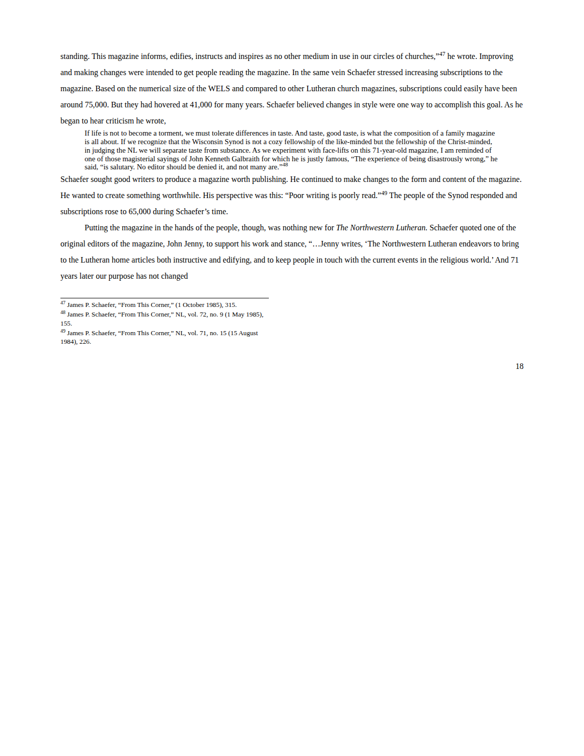standing. This magazine informs, edifies, instructs and inspires as no other medium in use in our circles of churches,”47 he wrote. Improving and making changes were intended to get people reading the magazine. In the same vein Schaefer stressed increasing subscriptions to the magazine. Based on the numerical size of the WELS and compared to other Lutheran church magazines, subscriptions could easily have been around 75,000. But they had hovered at 41,000 for many years. Schaefer believed changes in style were one way to accomplish this goal. As he began to hear criticism he wrote,
If life is not to become a torment, we must tolerate differences in taste. And taste, good taste, is what the composition of a family magazine is all about. If we recognize that the Wisconsin Synod is not a cozy fellowship of the like-minded but the fellowship of the Christ-minded, in judging the NL we will separate taste from substance. As we experiment with face-lifts on this 71-year-old magazine, I am reminded of one of those magisterial sayings of John Kenneth Galbraith for which he is justly famous, “The experience of being disastrously wrong,” he said, “is salutary. No editor should be denied it, and not many are.”48
Schaefer sought good writers to produce a magazine worth publishing. He continued to make changes to the form and content of the magazine. He wanted to create something worthwhile. His perspective was this: “Poor writing is poorly read.”49 The people of the Synod responded and subscriptions rose to 65,000 during Schaefer’s time.
Putting the magazine in the hands of the people, though, was nothing new for The Northwestern Lutheran. Schaefer quoted one of the original editors of the magazine, John Jenny, to support his work and stance, “…Jenny writes, ‘The Northwestern Lutheran endeavors to bring to the Lutheran home articles both instructive and edifying, and to keep people in touch with the current events in the religious world.’ And 71 years later our purpose has not changed
47 James P. Schaefer, “From This Corner,” (1 October 1985), 315.
48 James P. Schaefer, “From This Corner,” NL, vol. 72, no. 9 (1 May 1985), 155.
49 James P. Schaefer, “From This Corner,” NL, vol. 71, no. 15 (15 August 1984), 226.
18